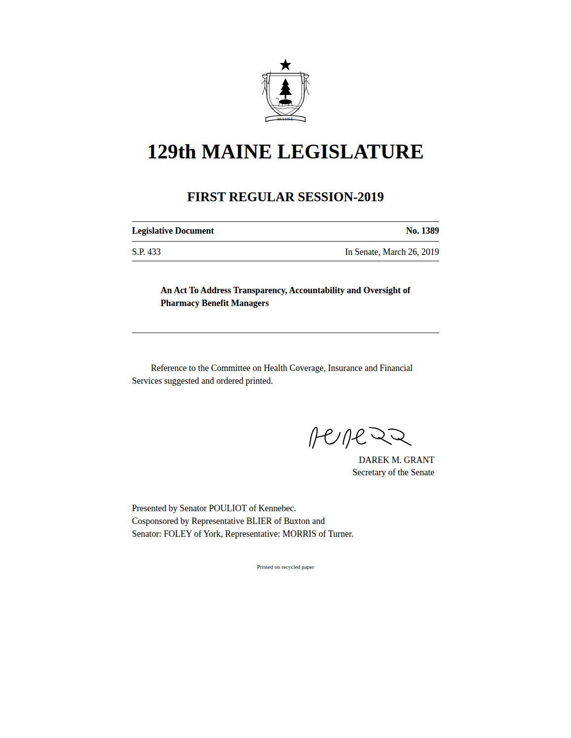MAINE
129th MAINE LEGISLATURE
FIRST REGULAR SESSION-2019
Legislative Document No. 1389
S.P. 433 In Senate, March 26, 2019
An Act To Address Transparency, Accountability and Oversight of
Pharmacy Benefit Managers
Reference to the Committee on Health Coverage, Insurance and Financial Services suggested and ordered printed.
DAREK M. GRANT
Secretary of the Senate
Presented by Senator POULIOT of Kennebec.
Cosponsored by Representative BLIER of Buxton and
Senator: FOLEY of York, Representative: MORRIS of Turner.
Printed on recycled paper